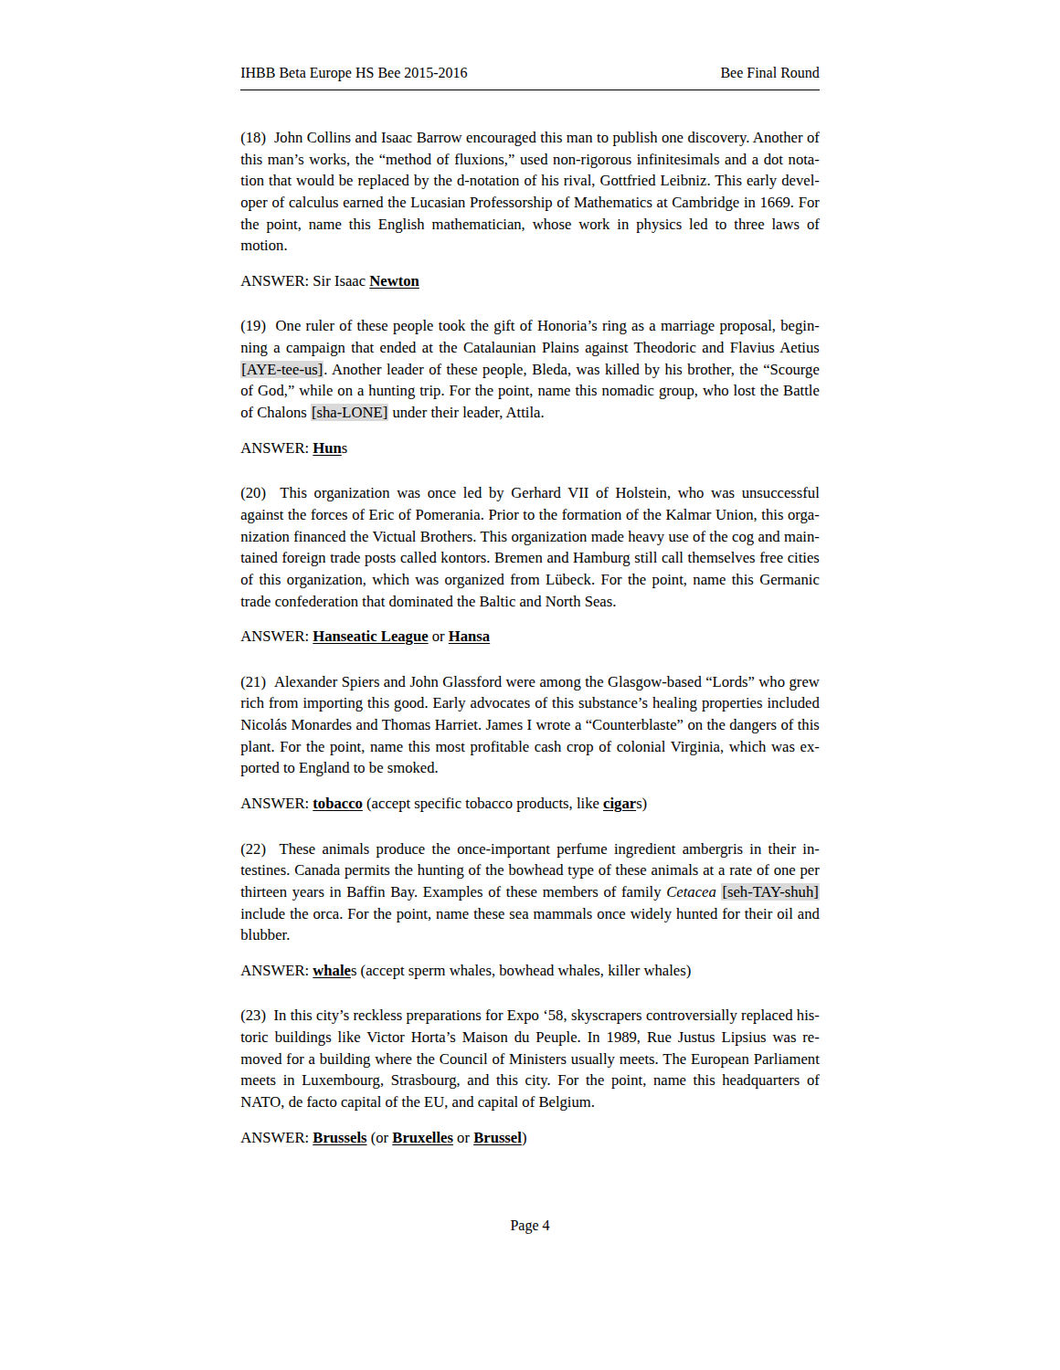IHBB Beta Europe HS Bee 2015-2016 Bee Final Round
(18) John Collins and Isaac Barrow encouraged this man to publish one discovery. Another of this man’s works, the “method of fluxions,” used non-rigorous infinitesimals and a dot notation that would be replaced by the d-notation of his rival, Gottfried Leibniz. This early developer of calculus earned the Lucasian Professorship of Mathematics at Cambridge in 1669. For the point, name this English mathematician, whose work in physics led to three laws of motion.
ANSWER: Sir Isaac Newton
(19) One ruler of these people took the gift of Honoria’s ring as a marriage proposal, beginning a campaign that ended at the Catalaunian Plains against Theodoric and Flavius Aetius [AYE-tee-us]. Another leader of these people, Bleda, was killed by his brother, the “Scourge of God,” while on a hunting trip. For the point, name this nomadic group, who lost the Battle of Chalons [sha-LONE] under their leader, Attila.
ANSWER: Huns
(20) This organization was once led by Gerhard VII of Holstein, who was unsuccessful against the forces of Eric of Pomerania. Prior to the formation of the Kalmar Union, this organization financed the Victual Brothers. This organization made heavy use of the cog and maintained foreign trade posts called kontors. Bremen and Hamburg still call themselves free cities of this organization, which was organized from Lübeck. For the point, name this Germanic trade confederation that dominated the Baltic and North Seas.
ANSWER: Hanseatic League or Hansa
(21) Alexander Spiers and John Glassford were among the Glasgow-based “Lords” who grew rich from importing this good. Early advocates of this substance’s healing properties included Nicolás Monardes and Thomas Harriet. James I wrote a “Counterblaste” on the dangers of this plant. For the point, name this most profitable cash crop of colonial Virginia, which was exported to England to be smoked.
ANSWER: tobacco (accept specific tobacco products, like cigars)
(22) These animals produce the once-important perfume ingredient ambergris in their intestines. Canada permits the hunting of the bowhead type of these animals at a rate of one per thirteen years in Baffin Bay. Examples of these members of family Cetacea [seh-TAY-shuh] include the orca. For the point, name these sea mammals once widely hunted for their oil and blubber.
ANSWER: whales (accept sperm whales, bowhead whales, killer whales)
(23) In this city’s reckless preparations for Expo ‘58, skyscrapers controversially replaced historic buildings like Victor Horta’s Maison du Peuple. In 1989, Rue Justus Lipsius was removed for a building where the Council of Ministers usually meets. The European Parliament meets in Luxembourg, Strasbourg, and this city. For the point, name this headquarters of NATO, de facto capital of the EU, and capital of Belgium.
ANSWER: Brussels (or Bruxelles or Brussel)
Page 4